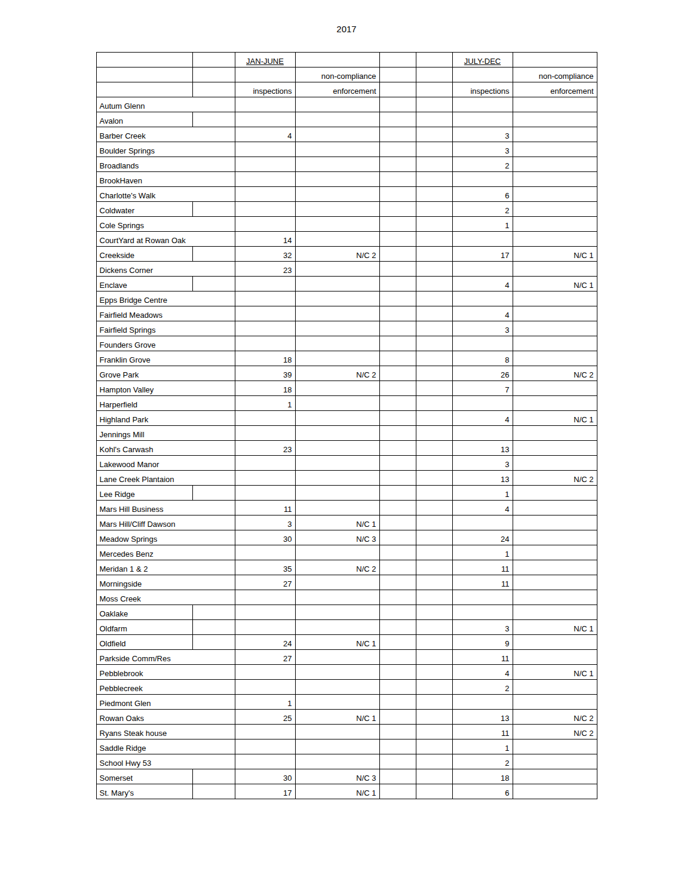2017
| | | JAN-JUNE | | | | JULY-DEC | |
| | | | non-compliance | | | | non-compliance |
| | | inspections | enforcement | | | inspections | enforcement |
| Autum Glenn | | | | | | |
| Avalon | | | | | | | |
| Barber Creek | 4 | | | | 3 | |
| Boulder Springs | | | | | 3 | |
| Broadlands | | | | | 2 | |
| BrookHaven | | | | | | |
| Charlotte's Walk | | | | | 6 | |
| Coldwater | | | | | | 2 | |
| Cole Springs | | | | | 1 | |
| CourtYard at Rowan Oak | 14 | | | | | |
| Creekside | | 32 | N/C 2 | | | 17 | N/C 1 |
| Dickens Corner | 23 | | | | | |
| Enclave | | | | | | 4 | N/C 1 |
| Epps Bridge Centre | | | | | | |
| Fairfield Meadows | | | | | 4 | |
| Fairfield Springs | | | | | 3 | |
| Founders Grove | | | | | | |
| Franklin Grove | 18 | | | | 8 | |
| Grove Park | 39 | N/C 2 | | | 26 | N/C 2 |
| Hampton Valley | 18 | | | | 7 | |
| Harperfield | 1 | | | | | |
| Highland Park | | | | | 4 | N/C 1 |
| Jennings Mill | | | | | | |
| Kohl's Carwash | 23 | | | | 13 | |
| Lakewood Manor | | | | | 3 | |
| Lane Creek Plantaion | | | | | 13 | N/C 2 |
| Lee Ridge | | | | | | 1 | |
| Mars Hill Business | 11 | | | | 4 | |
| Mars Hill/Cliff Dawson | 3 | N/C 1 | | | | |
| Meadow Springs | 30 | N/C 3 | | | 24 | |
| Mercedes Benz | | | | | 1 | |
| Meridan 1 & 2 | 35 | N/C 2 | | | 11 | |
| Morningside | 27 | | | | 11 | |
| Moss Creek | | | | | | |
| Oaklake | | | | | | | |
| Oldfarm | | | | | | 3 | N/C 1 |
| Oldfield | | 24 | N/C 1 | | | 9 | |
| Parkside Comm/Res | 27 | | | | 11 | |
| Pebblebrook | | | | | 4 | N/C 1 |
| Pebblecreek | | | | | 2 | |
| Piedmont Glen | 1 | | | | | |
| Rowan Oaks | 25 | N/C 1 | | | 13 | N/C 2 |
| Ryans Steak house | | | | | 11 | N/C 2 |
| Saddle Ridge | | | | | 1 | |
| School Hwy 53 | | | | | 2 | |
| Somerset | | 30 | N/C 3 | | | 18 | |
| St. Mary's | | 17 | N/C 1 | | | 6 | |